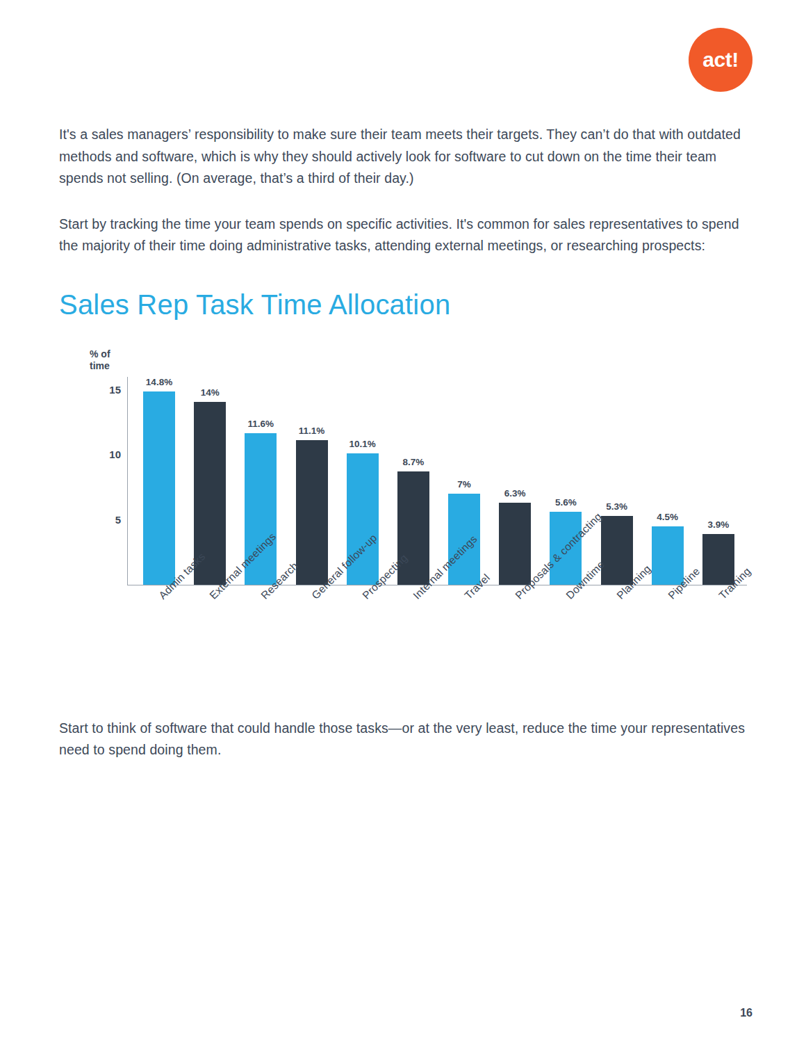act!
It's a sales managers’ responsibility to make sure their team meets their targets. They can’t do that with outdated methods and software, which is why they should actively look for software to cut down on the time their team spends not selling. (On average, that’s a third of their day.)
Start by tracking the time your team spends on specific activities. It's common for sales representatives to spend the majority of their time doing administrative tasks, attending external meetings, or researching prospects:
Sales Rep Task Time Allocation
% of
time
15
10
5
14.8%
14%
11.6%
11.1%
10.1%
8.7%
7%
6.3%
5.6%
5.3%
4.5%
3.9%
Admin tasks
External meetings
Research
General follow-up
Prospecting
Internal meetings
Travel
Proposals & contracting
Downtime
Planning
Pipeline
Training
Start to think of software that could handle those tasks—or at the very least, reduce the time your representatives need to spend doing them.
16